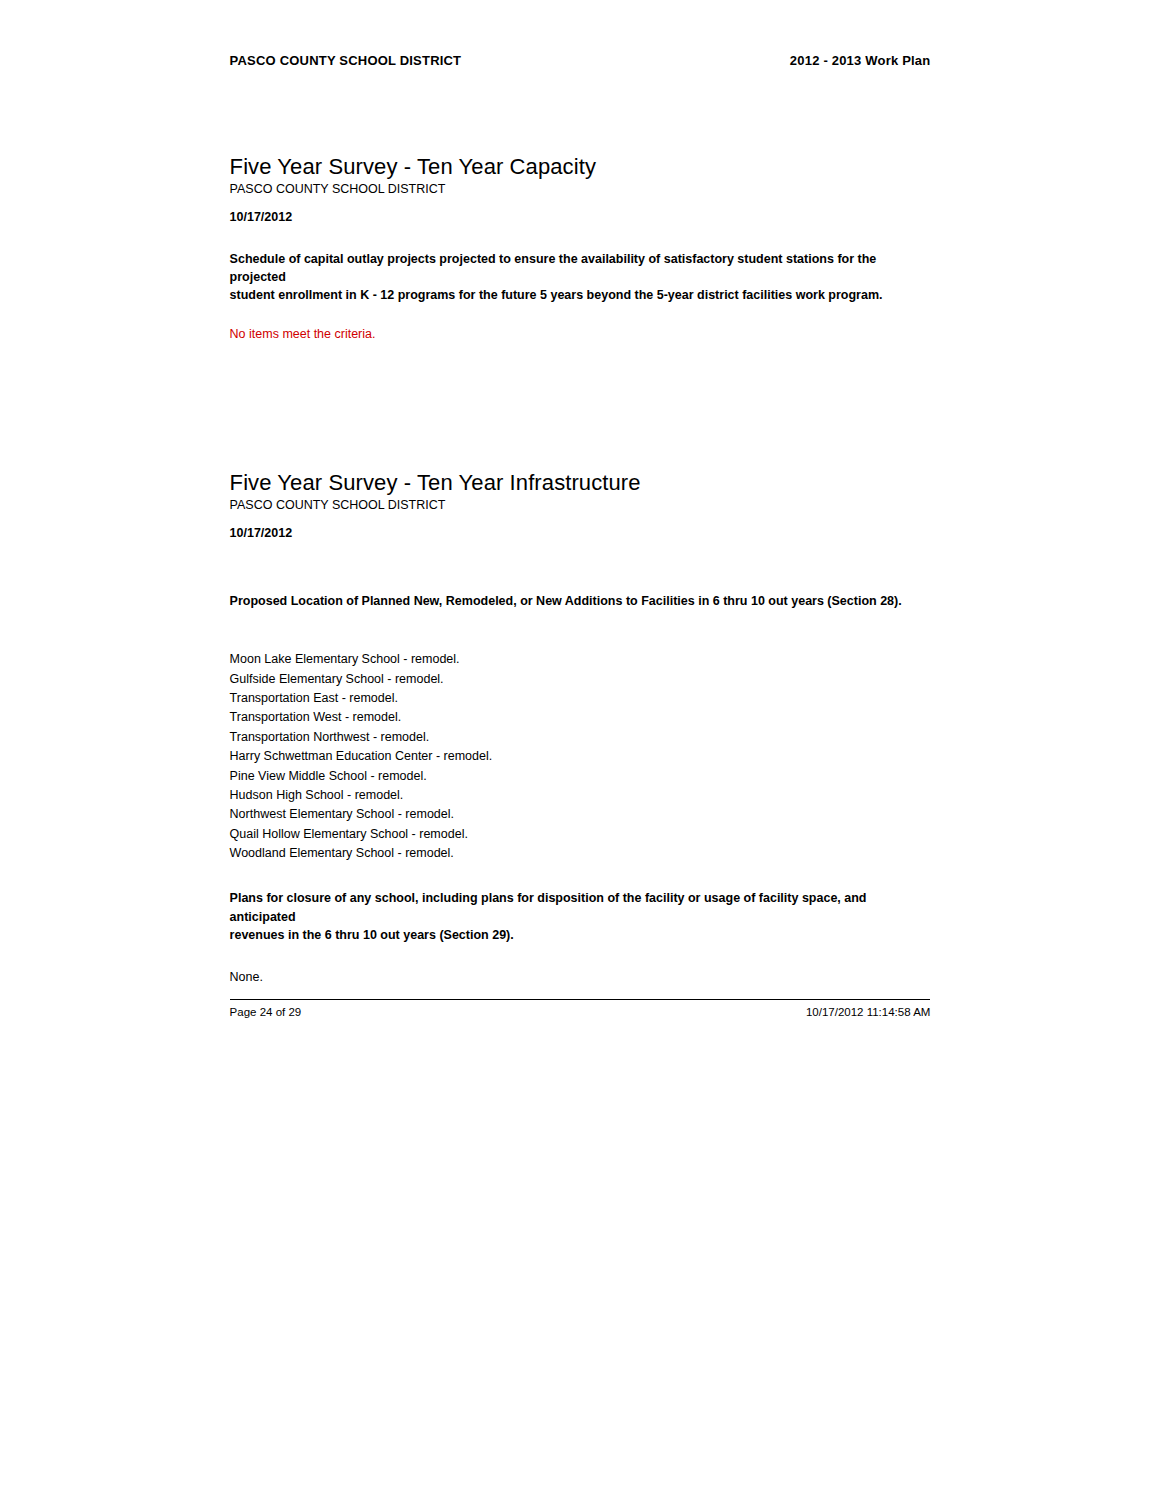PASCO COUNTY SCHOOL DISTRICT
2012 - 2013 Work Plan
Five Year Survey - Ten Year Capacity
PASCO COUNTY SCHOOL DISTRICT
10/17/2012
Schedule of capital outlay projects projected to ensure the availability of satisfactory student stations for the projected
student enrollment in K - 12 programs for the future 5 years beyond the 5-year district facilities work program.
No items meet the criteria.
Five Year Survey - Ten Year Infrastructure
PASCO COUNTY SCHOOL DISTRICT
10/17/2012
Proposed Location of Planned New, Remodeled, or New Additions to Facilities in 6 thru 10 out years (Section 28).
Moon Lake Elementary School - remodel.
Gulfside Elementary School - remodel.
Transportation East - remodel.
Transportation West - remodel.
Transportation Northwest - remodel.
Harry Schwettman Education Center - remodel.
Pine View Middle School - remodel.
Hudson High School - remodel.
Northwest Elementary School - remodel.
Quail Hollow Elementary School - remodel.
Woodland Elementary School - remodel.
Plans for closure of any school, including plans for disposition of the facility or usage of facility space, and anticipated
revenues in the 6 thru 10 out years (Section 29).
None.
Page 24 of 29
10/17/2012 11:14:58 AM